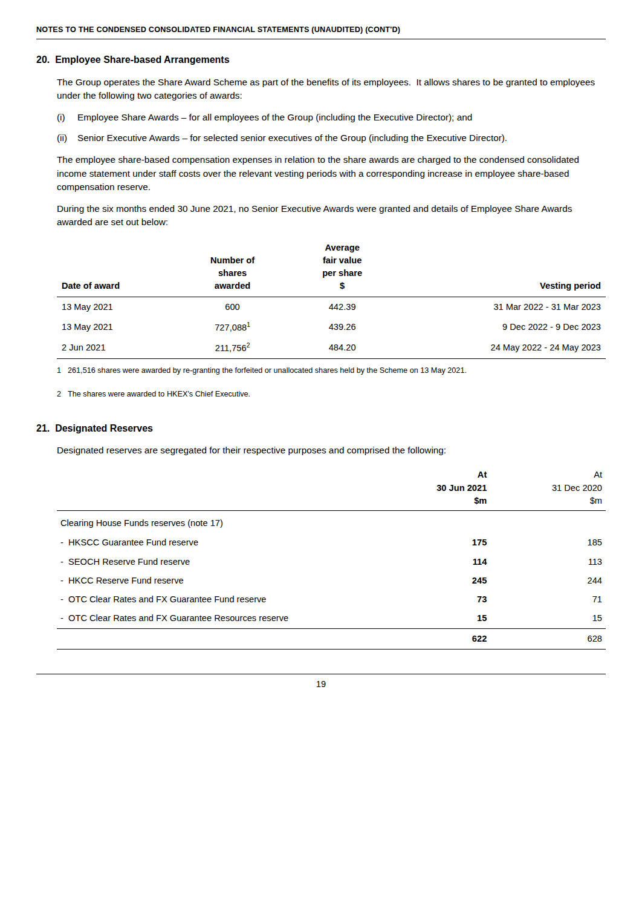NOTES TO THE CONDENSED CONSOLIDATED FINANCIAL STATEMENTS (UNAUDITED) (CONT'D)
20. Employee Share-based Arrangements
The Group operates the Share Award Scheme as part of the benefits of its employees. It allows shares to be granted to employees under the following two categories of awards:
(i) Employee Share Awards – for all employees of the Group (including the Executive Director); and
(ii) Senior Executive Awards – for selected senior executives of the Group (including the Executive Director).
The employee share-based compensation expenses in relation to the share awards are charged to the condensed consolidated income statement under staff costs over the relevant vesting periods with a corresponding increase in employee share-based compensation reserve.
During the six months ended 30 June 2021, no Senior Executive Awards were granted and details of Employee Share Awards awarded are set out below:
| Date of award | Number of shares awarded | Average fair value per share $ | Vesting period |
| --- | --- | --- | --- |
| 13 May 2021 | 600 | 442.39 | 31 Mar 2022 - 31 Mar 2023 |
| 13 May 2021 | 727,088 1 | 439.26 | 9 Dec 2022 - 9 Dec 2023 |
| 2 Jun 2021 | 211,756 2 | 484.20 | 24 May 2022 - 24 May 2023 |
1
261,516 shares were awarded by re-granting the forfeited or unallocated shares held by the Scheme on 13 May 2021.
2
The shares were awarded to HKEX's Chief Executive.
21. Designated Reserves
Designated reserves are segregated for their respective purposes and comprised the following:
| | At 30 Jun 2021 $m | At 31 Dec 2020 $m |
| --- | --- | --- |
| Clearing House Funds reserves (note 17) | | |
| - HKSCC Guarantee Fund reserve | 175 | 185 |
| - SEOCH Reserve Fund reserve | 114 | 113 |
| - HKCC Reserve Fund reserve | 245 | 244 |
| - OTC Clear Rates and FX Guarantee Fund reserve | 73 | 71 |
| - OTC Clear Rates and FX Guarantee Resources reserve | 15 | 15 |
| | 622 | 628 |
19